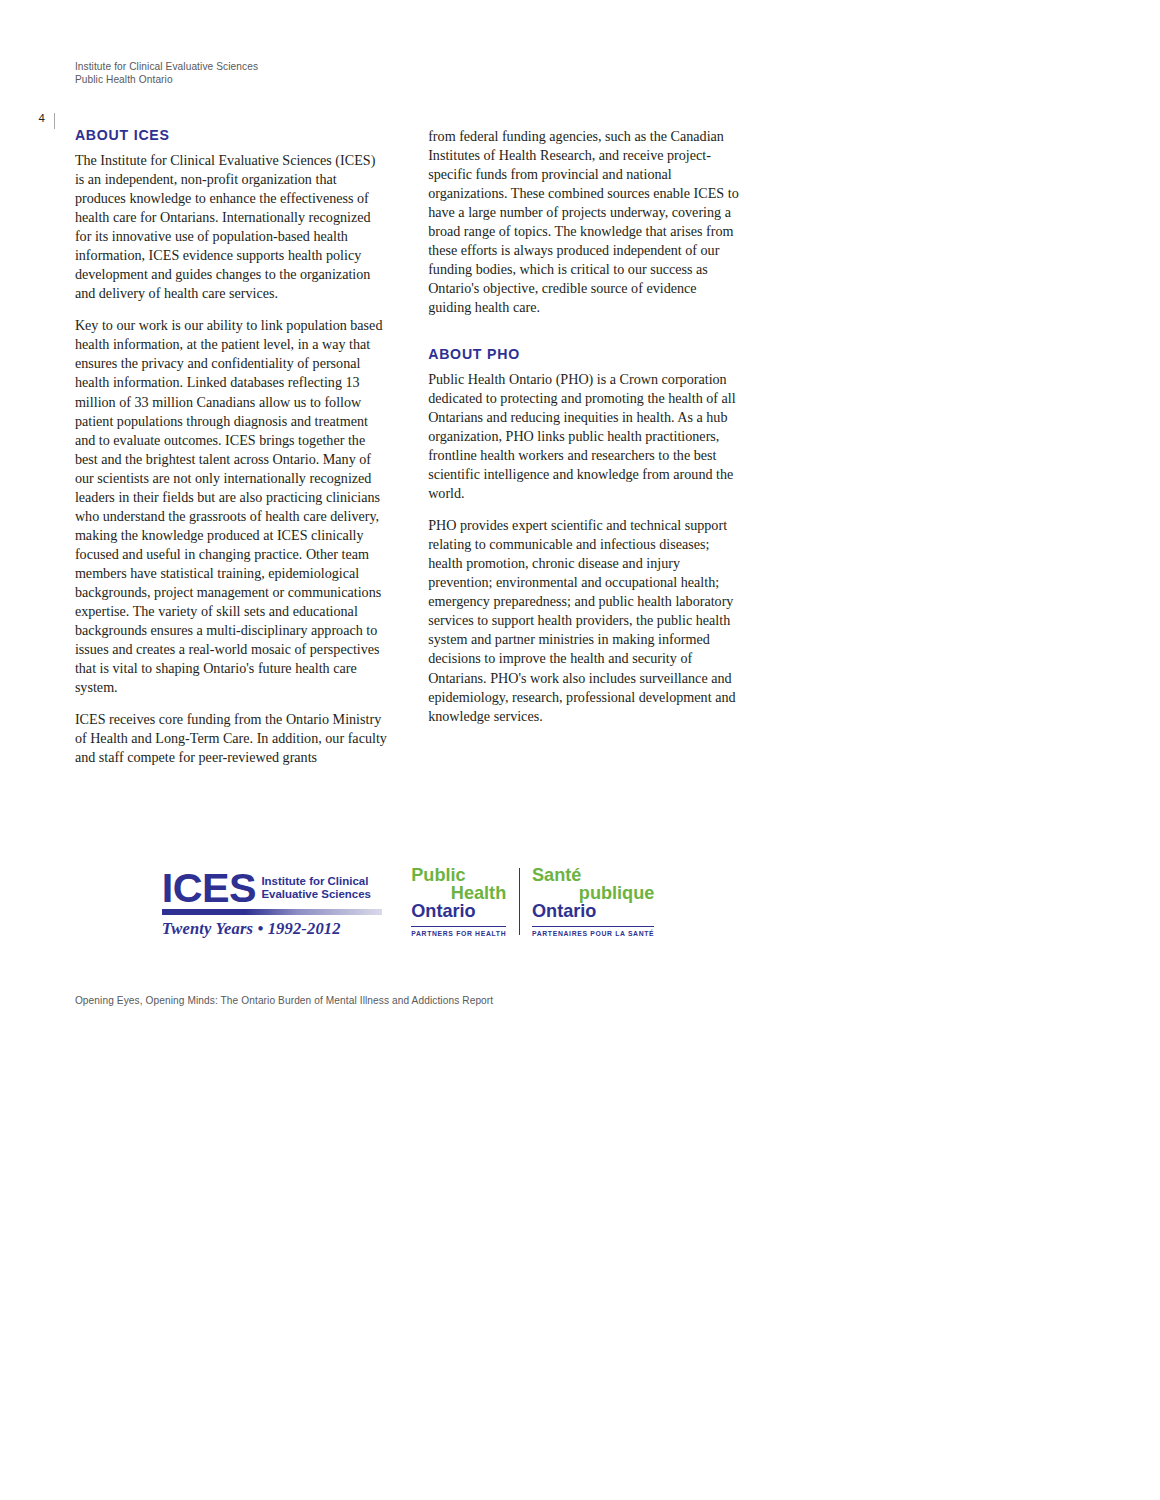Institute for Clinical Evaluative Sciences
Public Health Ontario
4
About ICES
The Institute for Clinical Evaluative Sciences (ICES) is an independent, non-profit organization that produces knowledge to enhance the effectiveness of health care for Ontarians. Internationally recognized for its innovative use of population-based health information, ICES evidence supports health policy development and guides changes to the organization and delivery of health care services.
Key to our work is our ability to link population based health information, at the patient level, in a way that ensures the privacy and confidentiality of personal health information. Linked databases reflecting 13 million of 33 million Canadians allow us to follow patient populations through diagnosis and treatment and to evaluate outcomes. ICES brings together the best and the brightest talent across Ontario. Many of our scientists are not only internationally recognized leaders in their fields but are also practicing clinicians who understand the grassroots of health care delivery, making the knowledge produced at ICES clinically focused and useful in changing practice. Other team members have statistical training, epidemiological backgrounds, project management or communications expertise. The variety of skill sets and educational backgrounds ensures a multi-disciplinary approach to issues and creates a real-world mosaic of perspectives that is vital to shaping Ontario's future health care system.
ICES receives core funding from the Ontario Ministry of Health and Long-Term Care. In addition, our faculty and staff compete for peer-reviewed grants
from federal funding agencies, such as the Canadian Institutes of Health Research, and receive project-specific funds from provincial and national organizations. These combined sources enable ICES to have a large number of projects underway, covering a broad range of topics. The knowledge that arises from these efforts is always produced independent of our funding bodies, which is critical to our success as Ontario's objective, credible source of evidence guiding health care.
About PHO
Public Health Ontario (PHO) is a Crown corporation dedicated to protecting and promoting the health of all Ontarians and reducing inequities in health. As a hub organization, PHO links public health practitioners, frontline health workers and researchers to the best scientific intelligence and knowledge from around the world.
PHO provides expert scientific and technical support relating to communicable and infectious diseases; health promotion, chronic disease and injury prevention; environmental and occupational health; emergency preparedness; and public health laboratory services to support health providers, the public health system and partner ministries in making informed decisions to improve the health and security of Ontarians. PHO's work also includes surveillance and epidemiology, research, professional development and knowledge services.
ICES
Institute for Clinical
Evaluative Sciences
Twenty Years • 1992-2012
Public
Health
Ontario
PARTNERS FOR HEALTH
Santé
publique
Ontario
PARTENAIRES POUR LA SANTÉ
Opening Eyes, Opening Minds: The Ontario Burden of Mental Illness and Addictions Report